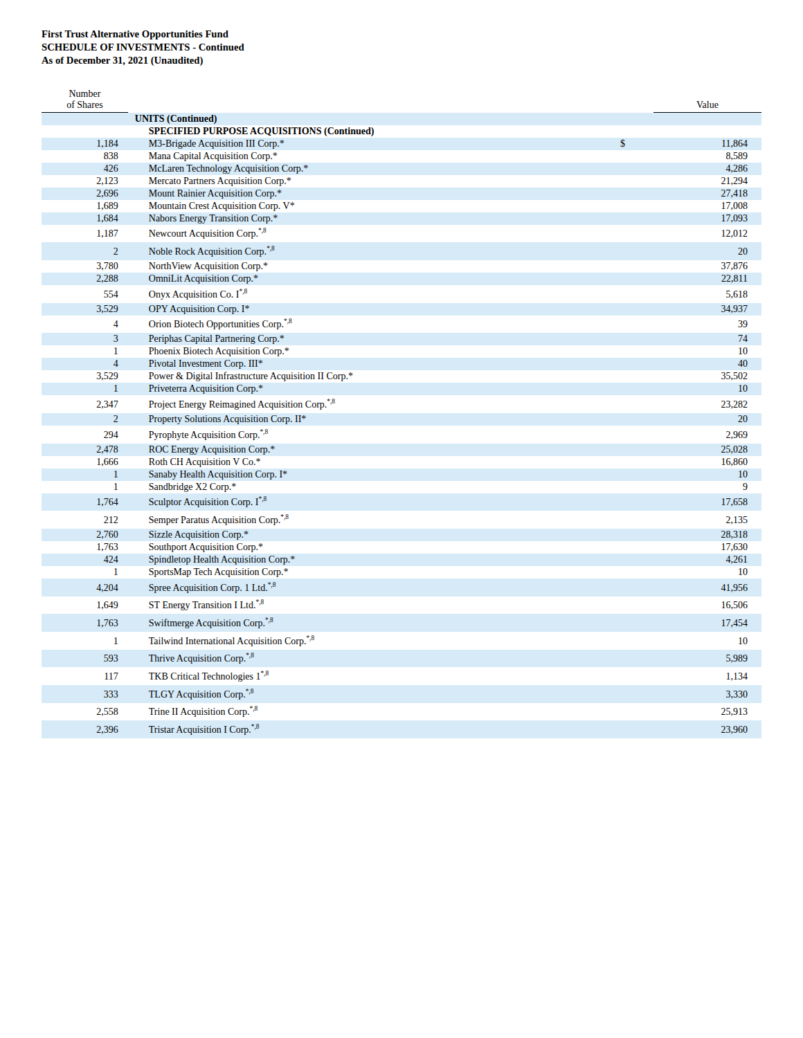First Trust Alternative Opportunities Fund
SCHEDULE OF INVESTMENTS - Continued
As of December 31, 2021 (Unaudited)
| Number of Shares | | | Value |
| --- | --- | --- | --- |
| | UNITS (Continued) | | |
| | SPECIFIED PURPOSE ACQUISITIONS (Continued) | | |
| 1,184 | M3-Brigade Acquisition III Corp.* | $ | 11,864 |
| 838 | Mana Capital Acquisition Corp.* | | 8,589 |
| 426 | McLaren Technology Acquisition Corp.* | | 4,286 |
| 2,123 | Mercato Partners Acquisition Corp.* | | 21,294 |
| 2,696 | Mount Rainier Acquisition Corp.* | | 27,418 |
| 1,689 | Mountain Crest Acquisition Corp. V* | | 17,008 |
| 1,684 | Nabors Energy Transition Corp.* | | 17,093 |
| 1,187 | Newcourt Acquisition Corp. *,8 | | 12,012 |
| 2 | Noble Rock Acquisition Corp. *,8 | | 20 |
| 3,780 | NorthView Acquisition Corp.* | | 37,876 |
| 2,288 | OmniLit Acquisition Corp.* | | 22,811 |
| 554 | Onyx Acquisition Co. I *,8 | | 5,618 |
| 3,529 | OPY Acquisition Corp. I* | | 34,937 |
| 4 | Orion Biotech Opportunities Corp. *,8 | | 39 |
| 3 | Periphas Capital Partnering Corp.* | | 74 |
| 1 | Phoenix Biotech Acquisition Corp.* | | 10 |
| 4 | Pivotal Investment Corp. III* | | 40 |
| 3,529 | Power & Digital Infrastructure Acquisition II Corp.* | | 35,502 |
| 1 | Priveterra Acquisition Corp.* | | 10 |
| 2,347 | Project Energy Reimagined Acquisition Corp. *,8 | | 23,282 |
| 2 | Property Solutions Acquisition Corp. II* | | 20 |
| 294 | Pyrophyte Acquisition Corp. *,8 | | 2,969 |
| 2,478 | ROC Energy Acquisition Corp.* | | 25,028 |
| 1,666 | Roth CH Acquisition V Co.* | | 16,860 |
| 1 | Sanaby Health Acquisition Corp. I* | | 10 |
| 1 | Sandbridge X2 Corp.* | | 9 |
| 1,764 | Sculptor Acquisition Corp. I *,8 | | 17,658 |
| 212 | Semper Paratus Acquisition Corp. *,8 | | 2,135 |
| 2,760 | Sizzle Acquisition Corp.* | | 28,318 |
| 1,763 | Southport Acquisition Corp.* | | 17,630 |
| 424 | Spindletop Health Acquisition Corp.* | | 4,261 |
| 1 | SportsMap Tech Acquisition Corp.* | | 10 |
| 4,204 | Spree Acquisition Corp. 1 Ltd. *,8 | | 41,956 |
| 1,649 | ST Energy Transition I Ltd. *,8 | | 16,506 |
| 1,763 | Swiftmerge Acquisition Corp. *,8 | | 17,454 |
| 1 | Tailwind International Acquisition Corp. *,8 | | 10 |
| 593 | Thrive Acquisition Corp. *,8 | | 5,989 |
| 117 | TKB Critical Technologies 1 *,8 | | 1,134 |
| 333 | TLGY Acquisition Corp. *,8 | | 3,330 |
| 2,558 | Trine II Acquisition Corp. *,8 | | 25,913 |
| 2,396 | Tristar Acquisition I Corp. *,8 | | 23,960 |